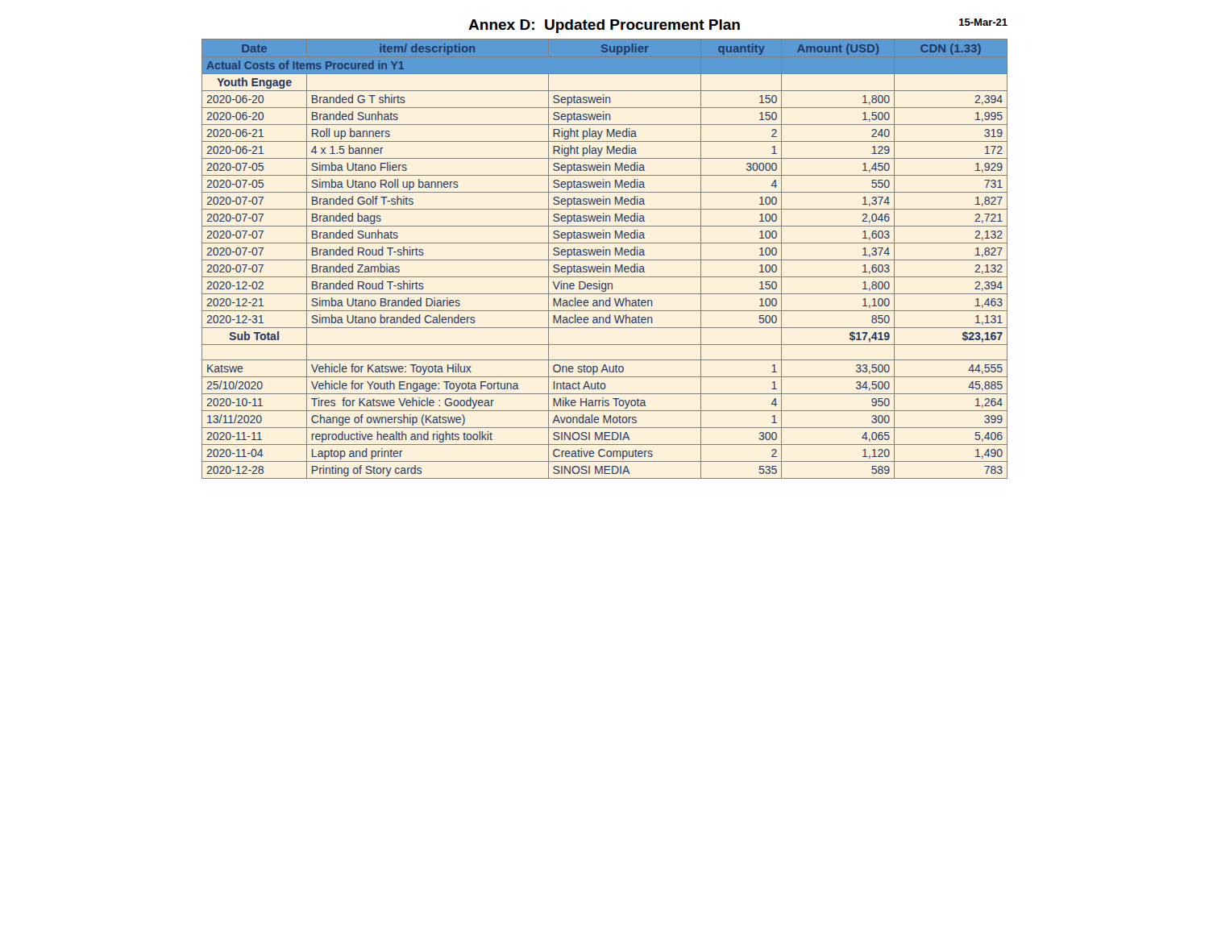Annex D: Updated Procurement Plan 15-Mar-21
| Date | item/ description | Supplier | quantity | Amount (USD) | CDN (1.33) |
| --- | --- | --- | --- | --- | --- |
| Actual Costs of Items Procured in Y1 | | | |
| Youth Engage | | | | | |
| 2020-06-20 | Branded G T shirts | Septaswein | 150 | 1,800 | 2,394 |
| 2020-06-20 | Branded Sunhats | Septaswein | 150 | 1,500 | 1,995 |
| 2020-06-21 | Roll up banners | Right play Media | 2 | 240 | 319 |
| 2020-06-21 | 4 x 1.5 banner | Right play Media | 1 | 129 | 172 |
| 2020-07-05 | Simba Utano Fliers | Septaswein Media | 30000 | 1,450 | 1,929 |
| 2020-07-05 | Simba Utano Roll up banners | Septaswein Media | 4 | 550 | 731 |
| 2020-07-07 | Branded Golf T-shits | Septaswein Media | 100 | 1,374 | 1,827 |
| 2020-07-07 | Branded bags | Septaswein Media | 100 | 2,046 | 2,721 |
| 2020-07-07 | Branded Sunhats | Septaswein Media | 100 | 1,603 | 2,132 |
| 2020-07-07 | Branded Roud T-shirts | Septaswein Media | 100 | 1,374 | 1,827 |
| 2020-07-07 | Branded Zambias | Septaswein Media | 100 | 1,603 | 2,132 |
| 2020-12-02 | Branded Roud T-shirts | Vine Design | 150 | 1,800 | 2,394 |
| 2020-12-21 | Simba Utano Branded Diaries | Maclee and Whaten | 100 | 1,100 | 1,463 |
| 2020-12-31 | Simba Utano branded Calenders | Maclee and Whaten | 500 | 850 | 1,131 |
| Sub Total | | | | $17,419 | $23,167 |
| Katswe | Vehicle for Katswe: Toyota Hilux | One stop Auto | 1 | 33,500 | 44,555 |
| 25/10/2020 | Vehicle for Youth Engage: Toyota Fortuna | Intact Auto | 1 | 34,500 | 45,885 |
| 2020-10-11 | Tires for Katswe Vehicle : Goodyear | Mike Harris Toyota | 4 | 950 | 1,264 |
| 13/11/2020 | Change of ownership (Katswe) | Avondale Motors | 1 | 300 | 399 |
| 2020-11-11 | reproductive health and rights toolkit | SINOSI MEDIA | 300 | 4,065 | 5,406 |
| 2020-11-04 | Laptop and printer | Creative Computers | 2 | 1,120 | 1,490 |
| 2020-12-28 | Printing of Story cards | SINOSI MEDIA | 535 | 589 | 783 |